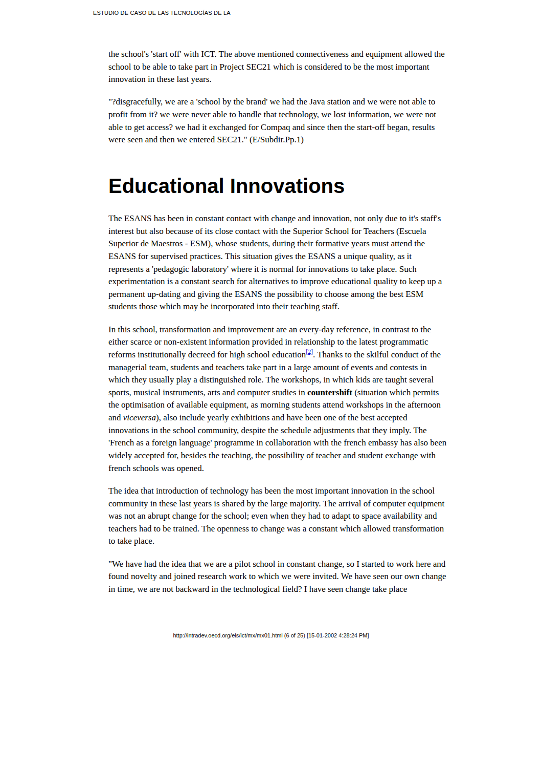ESTUDIO DE CASO DE LAS TECNOLOGÍAS DE LA
the school's 'start off' with ICT. The above mentioned connectiveness and equipment allowed the school to be able to take part in Project SEC21 which is considered to be the most important innovation in these last years.
"?disgracefully, we are a 'school by the brand' we had the Java station and we were not able to profit from it? we were never able to handle that technology, we lost information, we were not able to get access? we had it exchanged for Compaq and since then the start-off began, results were seen and then we entered SEC21." (E/Subdir.Pp.1)
Educational Innovations
The ESANS has been in constant contact with change and innovation, not only due to it's staff's interest but also because of its close contact with the Superior School for Teachers (Escuela Superior de Maestros - ESM), whose students, during their formative years must attend the ESANS for supervised practices. This situation gives the ESANS a unique quality, as it represents a 'pedagogic laboratory' where it is normal for innovations to take place. Such experimentation is a constant search for alternatives to improve educational quality to keep up a permanent up-dating and giving the ESANS the possibility to choose among the best ESM students those which may be incorporated into their teaching staff.
In this school, transformation and improvement are an every-day reference, in contrast to the either scarce or non-existent information provided in relationship to the latest programmatic reforms institutionally decreed for high school education[2]. Thanks to the skilful conduct of the managerial team, students and teachers take part in a large amount of events and contests in which they usually play a distinguished role. The workshops, in which kids are taught several sports, musical instruments, arts and computer studies in countershift (situation which permits the optimisation of available equipment, as morning students attend workshops in the afternoon and viceversa), also include yearly exhibitions and have been one of the best accepted innovations in the school community, despite the schedule adjustments that they imply. The 'French as a foreign language' programme in collaboration with the french embassy has also been widely accepted for, besides the teaching, the possibility of teacher and student exchange with french schools was opened.
The idea that introduction of technology has been the most important innovation in the school community in these last years is shared by the large majority. The arrival of computer equipment was not an abrupt change for the school; even when they had to adapt to space availability and teachers had to be trained. The openness to change was a constant which allowed transformation to take place.
"We have had the idea that we are a pilot school in constant change, so I started to work here and found novelty and joined research work to which we were invited. We have seen our own change in time, we are not backward in the technological field? I have seen change take place
http://intradev.oecd.org/els/ict/mx/mx01.html (6 of 25) [15-01-2002 4:28:24 PM]